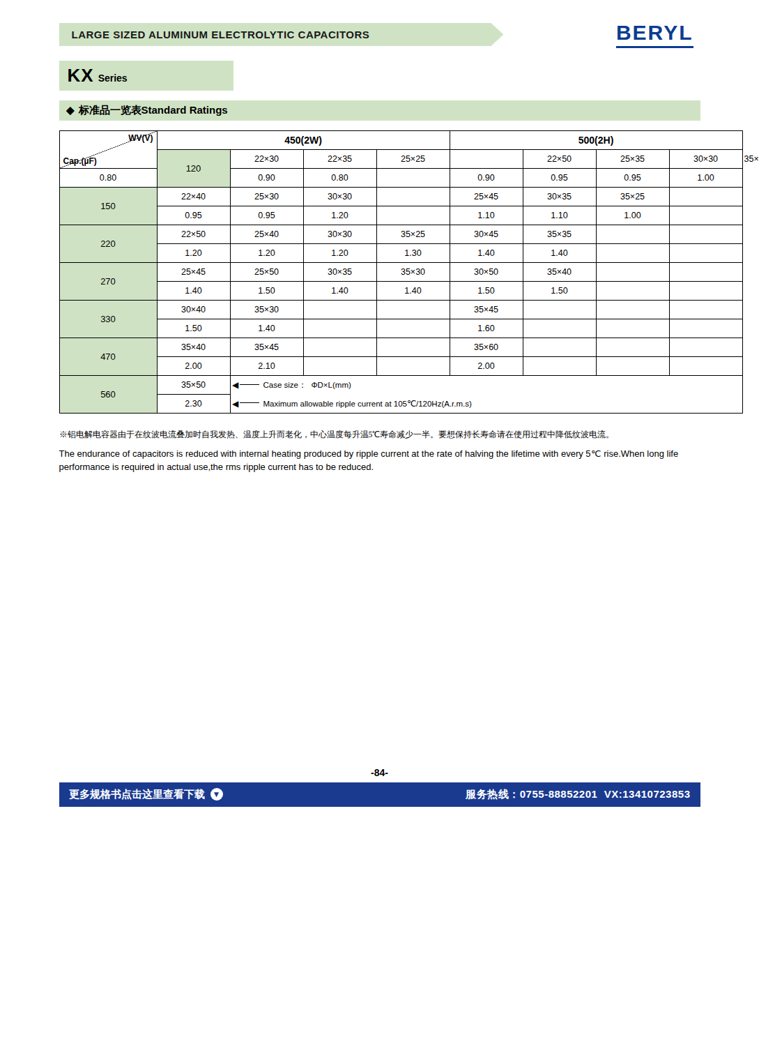LARGE SIZED ALUMINUM ELECTROLYTIC CAPACITORS
BERYL
KX Series
◆标准品一览表Standard Ratings
| WV(V) Cap.(µF) | 450(2W) | 500(2H) |
| 120 | 22×30 | 22×35 | 25×25 | | 22×50 | 25×35 | 30×30 | 35×25 |
| 0.80 | 0.90 | 0.80 | | 0.90 | 0.95 | 0.95 | 1.00 |
| 150 | 22×40 | 25×30 | 30×30 | | 25×45 | 30×35 | 35×25 | |
| 0.95 | 0.95 | 1.20 | | 1.10 | 1.10 | 1.00 | |
| 220 | 22×50 | 25×40 | 30×30 | 35×25 | 30×45 | 35×35 | | |
| 1.20 | 1.20 | 1.20 | 1.30 | 1.40 | 1.40 | | |
| 270 | 25×45 | 25×50 | 30×35 | 35×30 | 30×50 | 35×40 | | |
| 1.40 | 1.50 | 1.40 | 1.40 | 1.50 | 1.50 | | |
| 330 | 30×40 | 35×30 | | | 35×45 | | | |
| 1.50 | 1.40 | | | 1.60 | | | |
| 470 | 35×40 | 35×45 | | | 35×60 | | | |
| 2.00 | 2.10 | | | 2.00 | | | |
| 560 | 35×50 | ◀ Case size： ΦD×L(mm) |
| 2.30 | ◀ Maximum allowable ripple current at 105℃/120Hz(A.r.m.s) |
※铝电解电容器由于在纹波电流叠加时自我发热、温度上升而老化，中心温度每升温5℃寿命减少一半。要想保持长寿命请在使用过程中降低纹波电流。
The endurance of capacitors is reduced with internal heating produced by ripple current at the rate of halving the lifetime with every 5℃ rise.When long life performance is required in actual use,the rms ripple current has to be reduced.
-84-
更多规格书点击这里查看下载▼
服务热线：0755-88852201 VX:13410723853